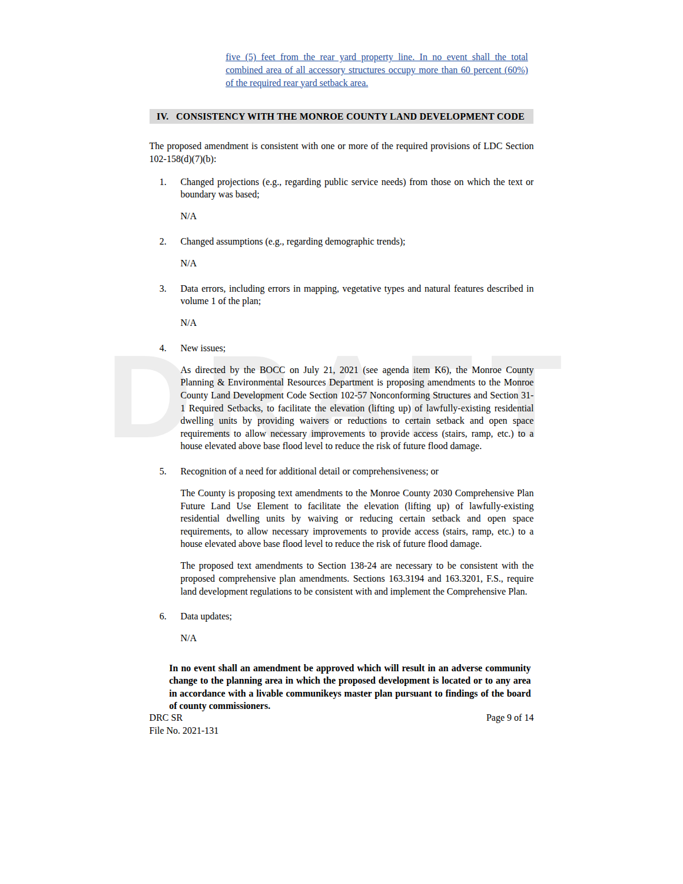DRAFT
five (5) feet from the rear yard property line. In no event shall the total combined area of all accessory structures occupy more than 60 percent (60%) of the required rear yard setback area.
IV. CONSISTENCY WITH THE MONROE COUNTY LAND DEVELOPMENT CODE
The proposed amendment is consistent with one or more of the required provisions of LDC Section 102-158(d)(7)(b):
Changed projections (e.g., regarding public service needs) from those on which the text or boundary was based;
N/A
Changed assumptions (e.g., regarding demographic trends);
N/A
Data errors, including errors in mapping, vegetative types and natural features described in volume 1 of the plan;
N/A
New issues;
As directed by the BOCC on July 21, 2021 (see agenda item K6), the Monroe County Planning & Environmental Resources Department is proposing amendments to the Monroe County Land Development Code Section 102-57 Nonconforming Structures and Section 31-1 Required Setbacks, to facilitate the elevation (lifting up) of lawfully-existing residential dwelling units by providing waivers or reductions to certain setback and open space requirements to allow necessary improvements to provide access (stairs, ramp, etc.) to a house elevated above base flood level to reduce the risk of future flood damage.
Recognition of a need for additional detail or comprehensiveness; or
The County is proposing text amendments to the Monroe County 2030 Comprehensive Plan Future Land Use Element to facilitate the elevation (lifting up) of lawfully-existing residential dwelling units by waiving or reducing certain setback and open space requirements, to allow necessary improvements to provide access (stairs, ramp, etc.) to a house elevated above base flood level to reduce the risk of future flood damage.
The proposed text amendments to Section 138-24 are necessary to be consistent with the proposed comprehensive plan amendments. Sections 163.3194 and 163.3201, F.S., require land development regulations to be consistent with and implement the Comprehensive Plan.
Data updates;
N/A
In no event shall an amendment be approved which will result in an adverse community change to the planning area in which the proposed development is located or to any area in accordance with a livable communikeys master plan pursuant to findings of the board of county commissioners.
DRC SR
Page 9 of 14
File No. 2021-131